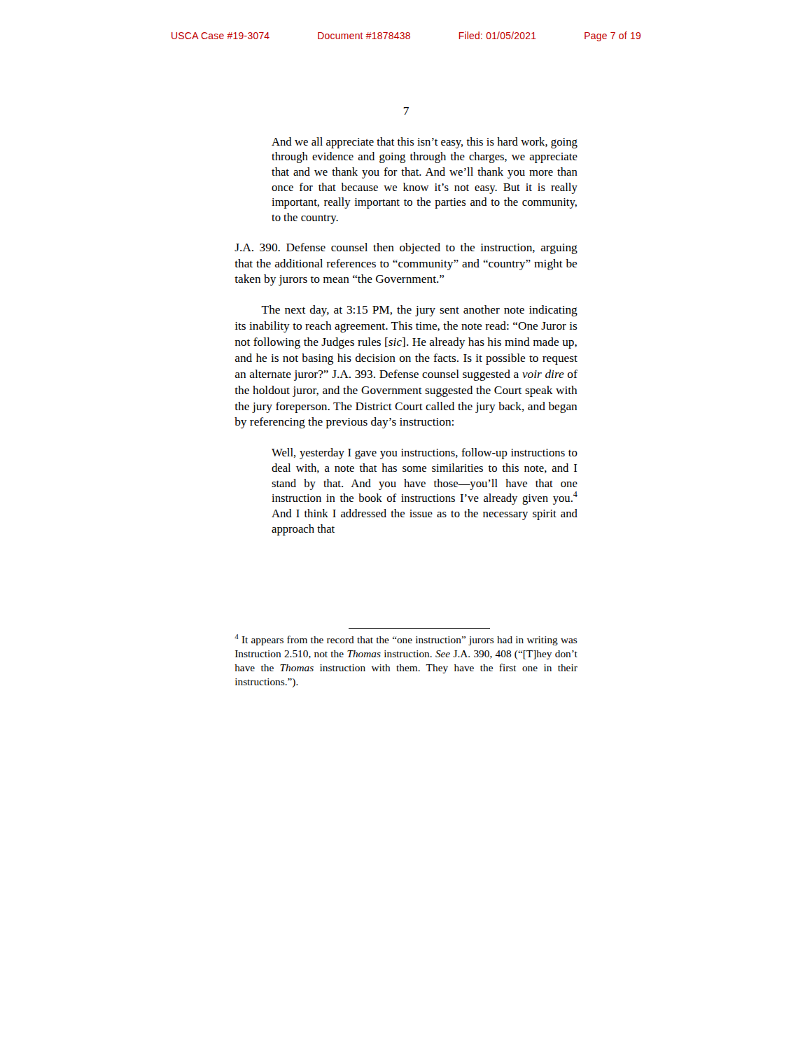USCA Case #19-3074 Document #1878438 Filed: 01/05/2021 Page 7 of 19
7
And we all appreciate that this isn’t easy, this is hard work, going through evidence and going through the charges, we appreciate that and we thank you for that. And we’ll thank you more than once for that because we know it’s not easy. But it is really important, really important to the parties and to the community, to the country.
J.A. 390. Defense counsel then objected to the instruction, arguing that the additional references to “community” and “country” might be taken by jurors to mean “the Government.”
The next day, at 3:15 PM, the jury sent another note indicating its inability to reach agreement. This time, the note read: “One Juror is not following the Judges rules [sic]. He already has his mind made up, and he is not basing his decision on the facts. Is it possible to request an alternate juror?” J.A. 393. Defense counsel suggested a voir dire of the holdout juror, and the Government suggested the Court speak with the jury foreperson. The District Court called the jury back, and began by referencing the previous day’s instruction:
Well, yesterday I gave you instructions, follow-up instructions to deal with, a note that has some similarities to this note, and I stand by that. And you have those—you’ll have that one instruction in the book of instructions I’ve already given you.4 And I think I addressed the issue as to the necessary spirit and approach that
4 It appears from the record that the “one instruction” jurors had in writing was Instruction 2.510, not the Thomas instruction. See J.A. 390, 408 (“[T]hey don’t have the Thomas instruction with them. They have the first one in their instructions.”).